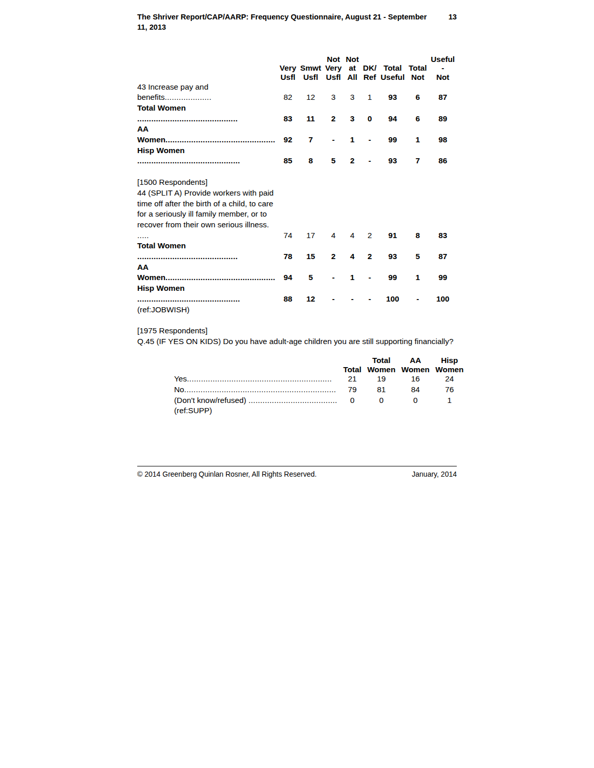The Shriver Report/CAP/AARP: Frequency Questionnaire, August 21 - September 11, 2013 13
| | | | Not | Not | | | | Useful |
| --- | --- | --- | --- | --- | --- | --- | --- | --- |
| | Very | Smwt | Very | at | DK/ | Total | Total | - |
| | Usfl | Usfl | Usfl | All | Ref | Useful | Not | Not |
| 43 Increase pay and benefits .................... | 82 | 12 | 3 | 3 | 1 | 93 | 6 | 87 |
| Total Women ........................................... | 83 | 11 | 2 | 3 | 0 | 94 | 6 | 89 |
| AA Women ............................................... | 92 | 7 | - | 1 | - | 99 | 1 | 98 |
| Hisp Women ............................................ | 85 | 8 | 5 | 2 | - | 93 | 7 | 86 |
| [1500 Respondents] | |
| 44 (SPLIT A) Provide workers with paid | |
| time off after the birth of a child, to care | |
| for a seriously ill family member, or to | |
| recover from their own serious illness. ..... | 74 | 17 | 4 | 4 | 2 | 91 | 8 | 83 |
| Total Women ........................................... | 78 | 15 | 2 | 4 | 2 | 93 | 5 | 87 |
| AA Women ............................................... | 94 | 5 | - | 1 | - | 99 | 1 | 99 |
| Hisp Women ............................................ | 88 | 12 | - | - | - | 100 | - | 100 |
| (ref:JOBWISH) | |
[1975 Respondents]
Q.45 (IF YES ON KIDS) Do you have adult-age children you are still supporting financially?
| | | Total | AA | Hisp |
| --- | --- | --- | --- | --- |
| | Total | Women | Women | Women |
| Yes .............................................................. | 21 | 19 | 16 | 24 |
| No ................................................................. | 79 | 81 | 84 | 76 |
| (Don't know/refused) ...................................... | 0 | 0 | 0 | 1 |
(ref:SUPP)
© 2014 Greenberg Quinlan Rosner, All Rights Reserved. January, 2014